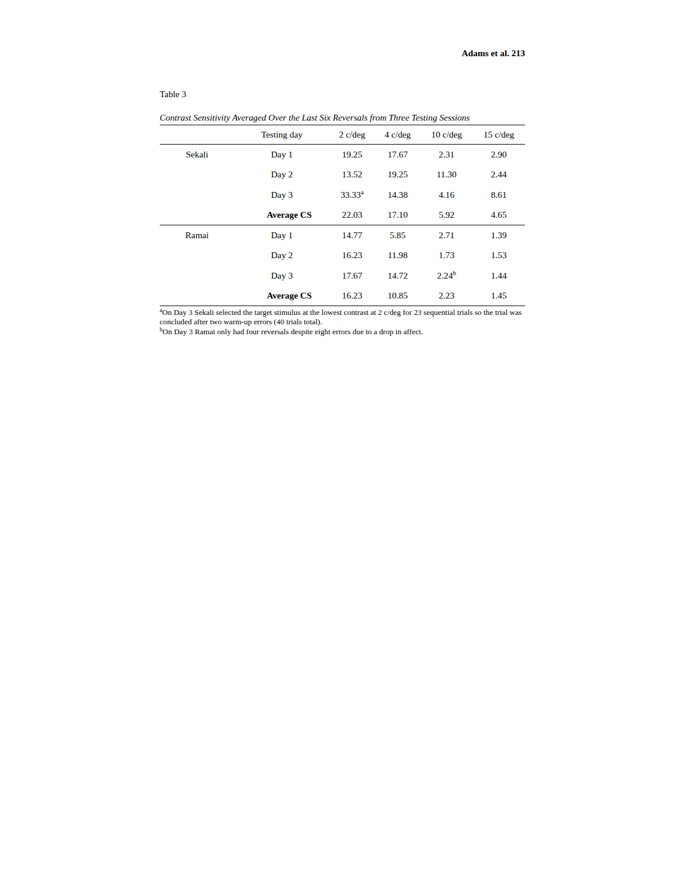Adams et al. 213
Table 3
Contrast Sensitivity Averaged Over the Last Six Reversals from Three Testing Sessions
| | Testing day | 2 c/deg | 4 c/deg | 10 c/deg | 15 c/deg |
| --- | --- | --- | --- | --- | --- |
| Sekali | Day 1 | 19.25 | 17.67 | 2.31 | 2.90 |
| | Day 2 | 13.52 | 19.25 | 11.30 | 2.44 |
| | Day 3 | 33.33 a | 14.38 | 4.16 | 8.61 |
| | Average CS | 22.03 | 17.10 | 5.92 | 4.65 |
| Ramai | Day 1 | 14.77 | 5.85 | 2.71 | 1.39 |
| | Day 2 | 16.23 | 11.98 | 1.73 | 1.53 |
| | Day 3 | 17.67 | 14.72 | 2.24 b | 1.44 |
| | Average CS | 16.23 | 10.85 | 2.23 | 1.45 |
aOn Day 3 Sekali selected the target stimulus at the lowest contrast at 2 c/deg for 23 sequential trials so the trial was concluded after two warm-up errors (40 trials total).
bOn Day 3 Ramai only had four reversals despite eight errors due to a drop in affect.